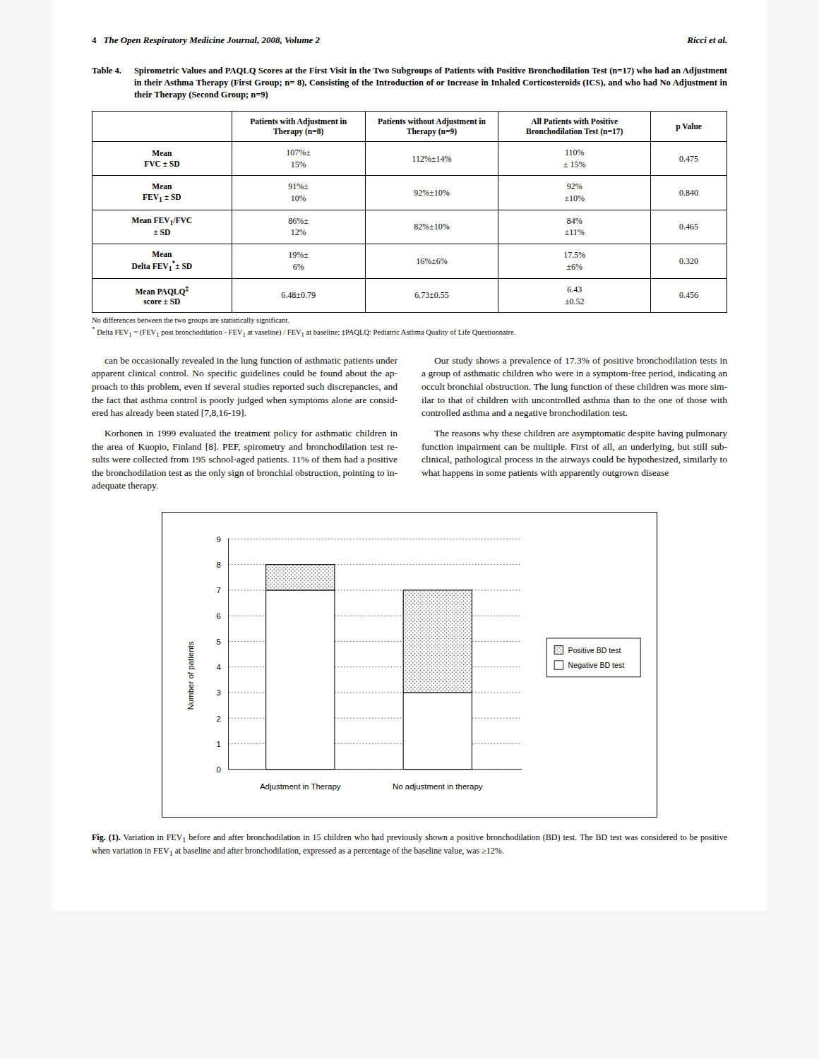4 The Open Respiratory Medicine Journal, 2008, Volume 2
Ricci et al.
Table 4.
Spirometric Values and PAQLQ Scores at the First Visit in the Two Subgroups of Patients with Positive Bronchodilation Test (n=17) who had an Adjustment in their Asthma Therapy (First Group; n= 8), Consisting of the Introduction of or Increase in Inhaled Corticosteroids (ICS), and who had No Adjustment in their Therapy (Second Group; n=9)
| | Patients with Adjustment in Therapy (n=8) | Patients without Adjustment in Therapy (n=9) | All Patients with Positive Bronchodilation Test (n=17) | p Value |
| --- | --- | --- | --- | --- |
| Mean FVC ± SD | 107%± 15% | 112%±14% | 110% ± 15% | 0.475 |
| Mean FEV 1 ± SD | 91%± 10% | 92%±10% | 92% ±10% | 0.840 |
| Mean FEV 1 /FVC ± SD | 86%± 12% | 82%±10% | 84% ±11% | 0.465 |
| Mean Delta FEV 1 * ± SD | 19%± 6% | 16%±6% | 17.5% ±6% | 0.320 |
| Mean PAQLQ ‡ score ± SD | 6.48±0.79 | 6.73±0.55 | 6.43 ±0.52 | 0.456 |
No differences between the two groups are statistically significant.
* Delta FEV1 = (FEV1 post bronchodilation - FEV1 at vaseline) / FEV1 at baseline; ‡PAQLQ: Pediatric Asthma Quality of Life Questionnaire.
can be occasionally revealed in the lung function of asthmatic patients under apparent clinical control. No specific guidelines could be found about the approach to this problem, even if several studies reported such discrepancies, and the fact that asthma control is poorly judged when symptoms alone are considered has already been stated [7,8,16-19].
Korhonen in 1999 evaluated the treatment policy for asthmatic children in the area of Kuopio, Finland [8]. PEF, spirometry and bronchodilation test results were collected from 195 school-aged patients. 11% of them had a positive the bronchodilation test as the only sign of bronchial obstruction, pointing to inadequate therapy.
Our study shows a prevalence of 17.3% of positive bronchodilation tests in a group of asthmatic children who were in a symptom-free period, indicating an occult bronchial obstruction. The lung function of these children was more similar to that of children with uncontrolled asthma than to the one of those with controlled asthma and a negative bronchodilation test.
The reasons why these children are asymptomatic despite having pulmonary function impairment can be multiple. First of all, an underlying, but still subclinical, pathological process in the airways could be hypothesized, similarly to what happens in some patients with apparently outgrown disease
0 1 2 3 4 5 6 7 8 9 Number of patients Adjustment in Therapy No adjustment in therapy Positive BD test Negative BD test
Fig. (1). Variation in FEV1 before and after bronchodilation in 15 children who had previously shown a positive bronchodilation (BD) test. The BD test was considered to be positive when variation in FEV1 at baseline and after bronchodilation, expressed as a percentage of the baseline value, was ≥12%.